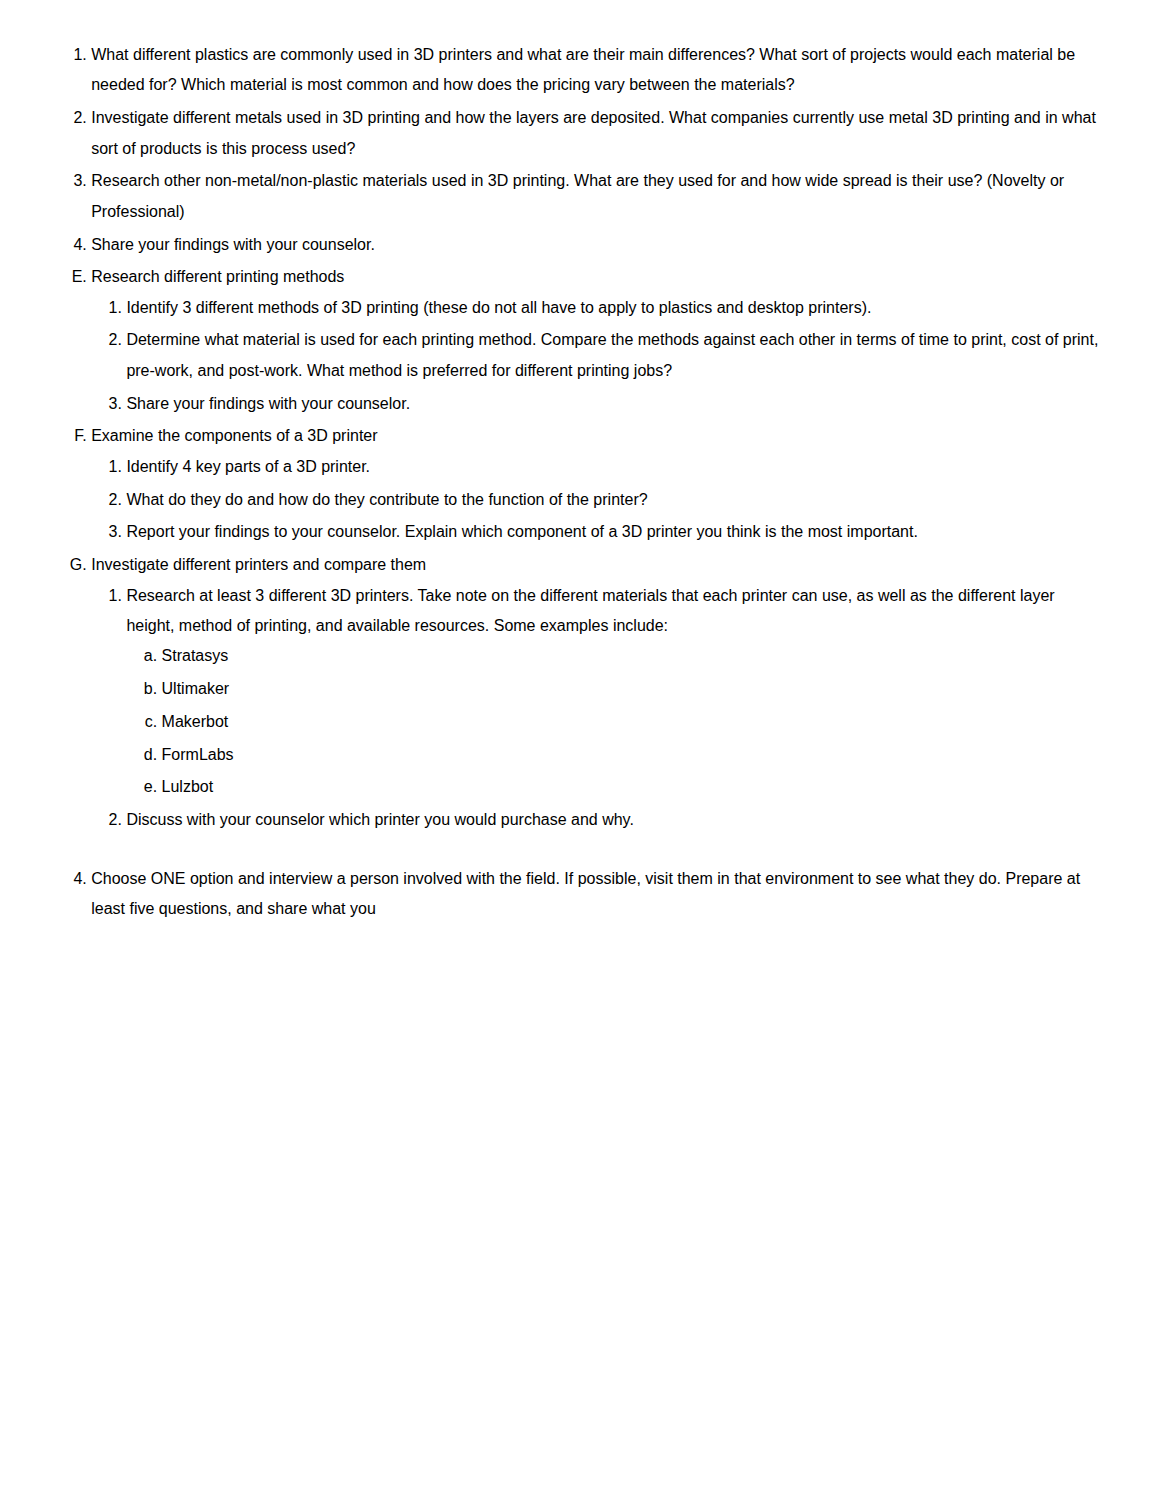What different plastics are commonly used in 3D printers and what are their main differences? What sort of projects would each material be needed for? Which material is most common and how does the pricing vary between the materials?
Investigate different metals used in 3D printing and how the layers are deposited. What companies currently use metal 3D printing and in what sort of products is this process used?
Research other non-metal/non-plastic materials used in 3D printing. What are they used for and how wide spread is their use? (Novelty or Professional)
Share your findings with your counselor.
Research different printing methods
Identify 3 different methods of 3D printing (these do not all have to apply to plastics and desktop printers).
Determine what material is used for each printing method. Compare the methods against each other in terms of time to print, cost of print, pre-work, and post-work. What method is preferred for different printing jobs?
Share your findings with your counselor.
Examine the components of a 3D printer
Identify 4 key parts of a 3D printer.
What do they do and how do they contribute to the function of the printer?
Report your findings to your counselor. Explain which component of a 3D printer you think is the most important.
Investigate different printers and compare them
Research at least 3 different 3D printers. Take note on the different materials that each printer can use, as well as the different layer height, method of printing, and available resources. Some examples include:
Stratasys
Ultimaker
Makerbot
FormLabs
Lulzbot
Discuss with your counselor which printer you would purchase and why.
Choose ONE option and interview a person involved with the field. If possible, visit them in that environment to see what they do. Prepare at least five questions, and share what you